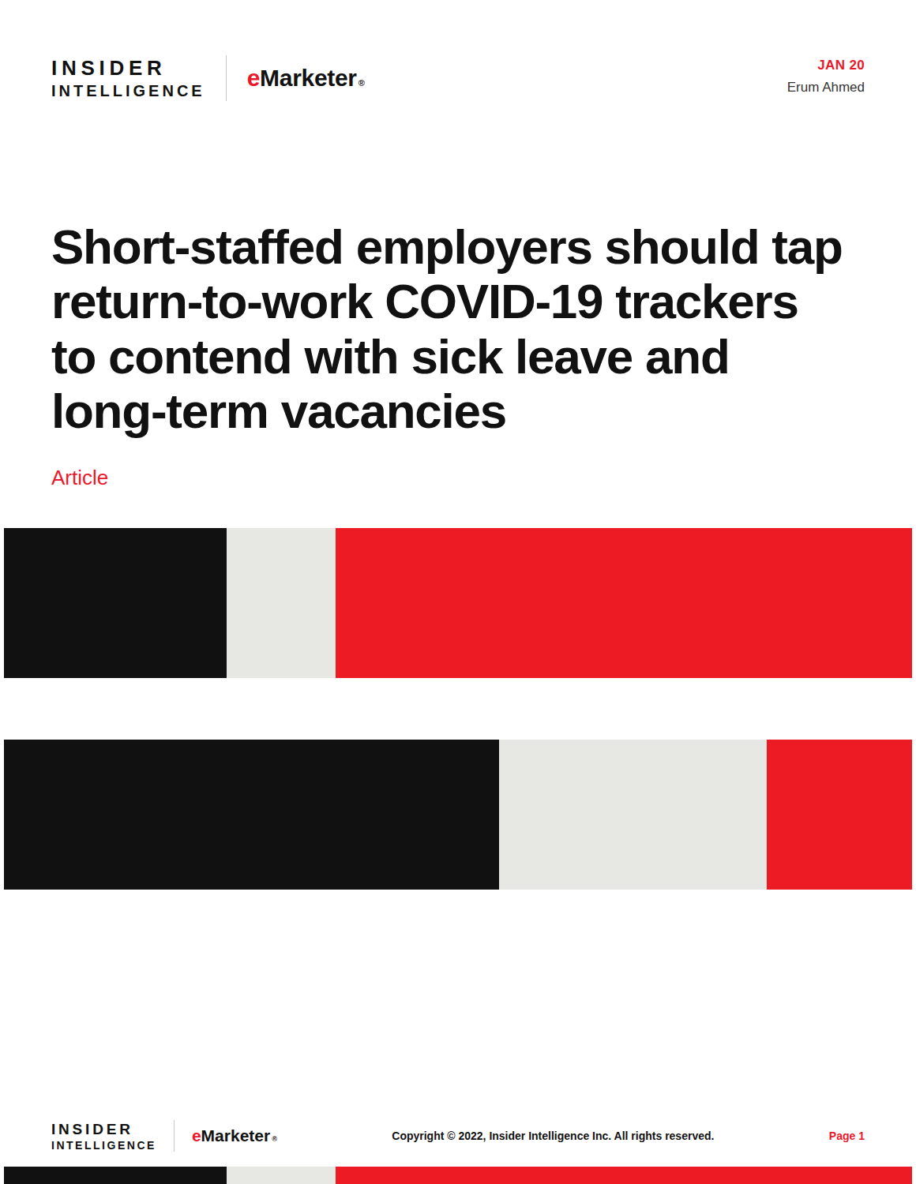INSIDER INTELLIGENCE
eMarketer®
JAN 20
Erum Ahmed
Short-staffed employers should tap return-to-work COVID-19 trackers to contend with sick leave and long-term vacancies
Article
INSIDER INTELLIGENCE
eMarketer®
Copyright © 2022, Insider Intelligence Inc. All rights reserved.
Page 1